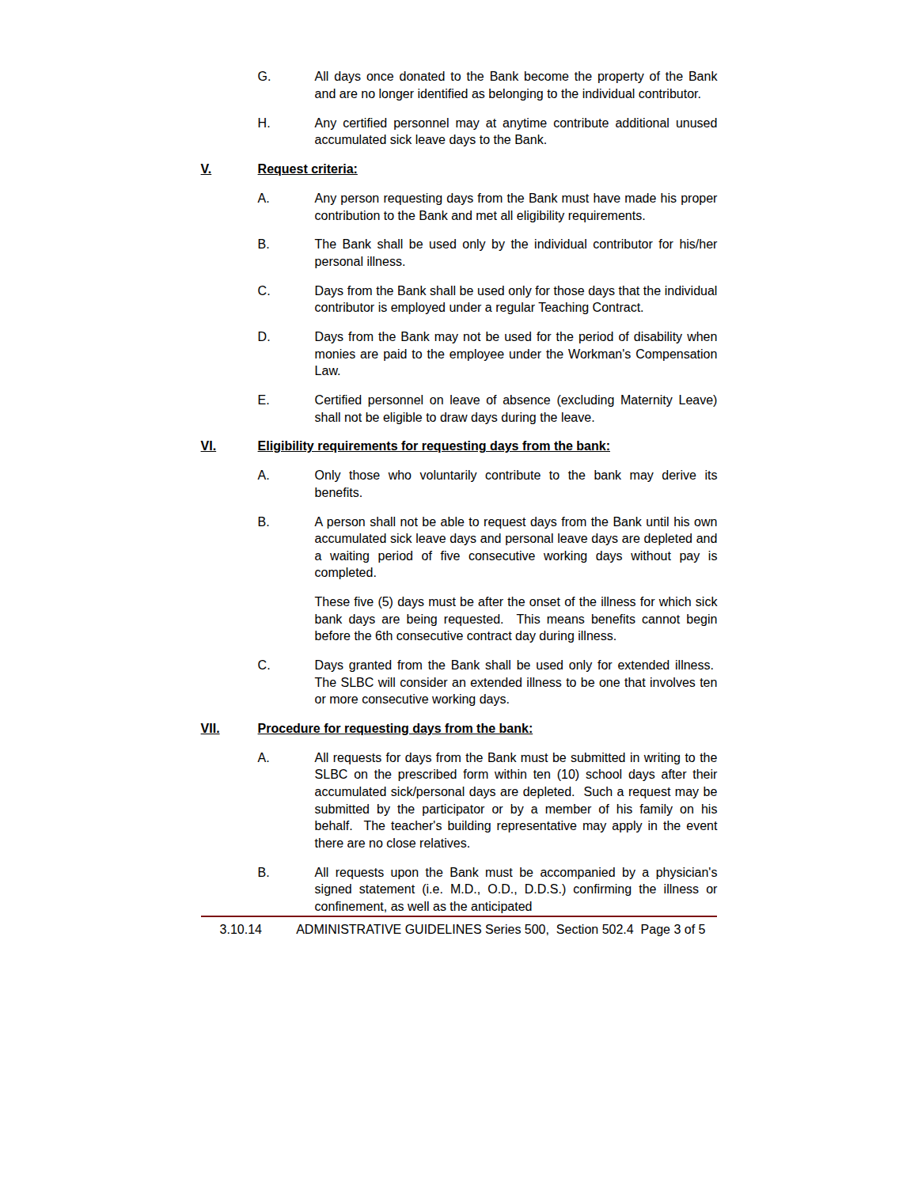G.
All days once donated to the Bank become the property of the Bank and are no longer identified as belonging to the individual contributor.
H.
Any certified personnel may at anytime contribute additional unused accumulated sick leave days to the Bank.
V.
Request criteria:
A.
Any person requesting days from the Bank must have made his proper contribution to the Bank and met all eligibility requirements.
B.
The Bank shall be used only by the individual contributor for his/her personal illness.
C.
Days from the Bank shall be used only for those days that the individual contributor is employed under a regular Teaching Contract.
D.
Days from the Bank may not be used for the period of disability when monies are paid to the employee under the Workman's Compensation Law.
E.
Certified personnel on leave of absence (excluding Maternity Leave) shall not be eligible to draw days during the leave.
VI.
Eligibility requirements for requesting days from the bank:
A.
Only those who voluntarily contribute to the bank may derive its benefits.
B.
A person shall not be able to request days from the Bank until his own accumulated sick leave days and personal leave days are depleted and a waiting period of five consecutive working days without pay is completed.
These five (5) days must be after the onset of the illness for which sick bank days are being requested. This means benefits cannot begin before the 6th consecutive contract day during illness.
C.
Days granted from the Bank shall be used only for extended illness. The SLBC will consider an extended illness to be one that involves ten or more consecutive working days.
VII.
Procedure for requesting days from the bank:
A.
All requests for days from the Bank must be submitted in writing to the SLBC on the prescribed form within ten (10) school days after their accumulated sick/personal days are depleted. Such a request may be submitted by the participator or by a member of his family on his behalf. The teacher's building representative may apply in the event there are no close relatives.
B.
All requests upon the Bank must be accompanied by a physician's signed statement (i.e. M.D., O.D., D.D.S.) confirming the illness or confinement, as well as the anticipated
3.10.14
ADMINISTRATIVE GUIDELINES Series 500, Section 502.4 Page 3 of 5